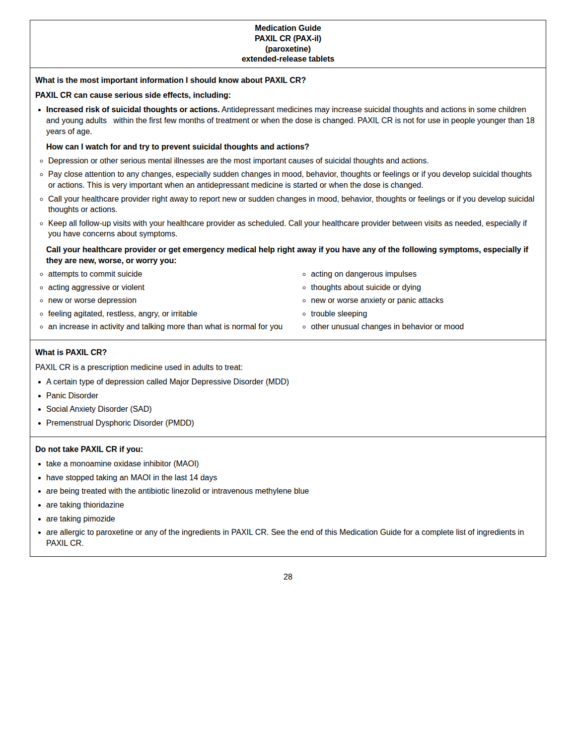Medication Guide
PAXIL CR (PAX-il)
(paroxetine)
extended-release tablets
What is the most important information I should know about PAXIL CR?
PAXIL CR can cause serious side effects, including:
Increased risk of suicidal thoughts or actions. Antidepressant medicines may increase suicidal thoughts and actions in some children and young adults within the first few months of treatment or when the dose is changed. PAXIL CR is not for use in people younger than 18 years of age.
How can I watch for and try to prevent suicidal thoughts and actions?
Depression or other serious mental illnesses are the most important causes of suicidal thoughts and actions.
Pay close attention to any changes, especially sudden changes in mood, behavior, thoughts or feelings or if you develop suicidal thoughts or actions. This is very important when an antidepressant medicine is started or when the dose is changed.
Call your healthcare provider right away to report new or sudden changes in mood, behavior, thoughts or feelings or if you develop suicidal thoughts or actions.
Keep all follow-up visits with your healthcare provider as scheduled. Call your healthcare provider between visits as needed, especially if you have concerns about symptoms.
Call your healthcare provider or get emergency medical help right away if you have any of the following symptoms, especially if they are new, worse, or worry you:
| attempts to commit suicide acting aggressive or violent new or worse depression feeling agitated, restless, angry, or irritable an increase in activity and talking more than what is normal for you | acting on dangerous impulses thoughts about suicide or dying new or worse anxiety or panic attacks trouble sleeping other unusual changes in behavior or mood |
What is PAXIL CR?
PAXIL CR is a prescription medicine used in adults to treat:
A certain type of depression called Major Depressive Disorder (MDD)
Panic Disorder
Social Anxiety Disorder (SAD)
Premenstrual Dysphoric Disorder (PMDD)
Do not take PAXIL CR if you:
take a monoamine oxidase inhibitor (MAOI)
have stopped taking an MAOI in the last 14 days
are being treated with the antibiotic linezolid or intravenous methylene blue
are taking thioridazine
are taking pimozide
are allergic to paroxetine or any of the ingredients in PAXIL CR. See the end of this Medication Guide for a complete list of ingredients in PAXIL CR.
28